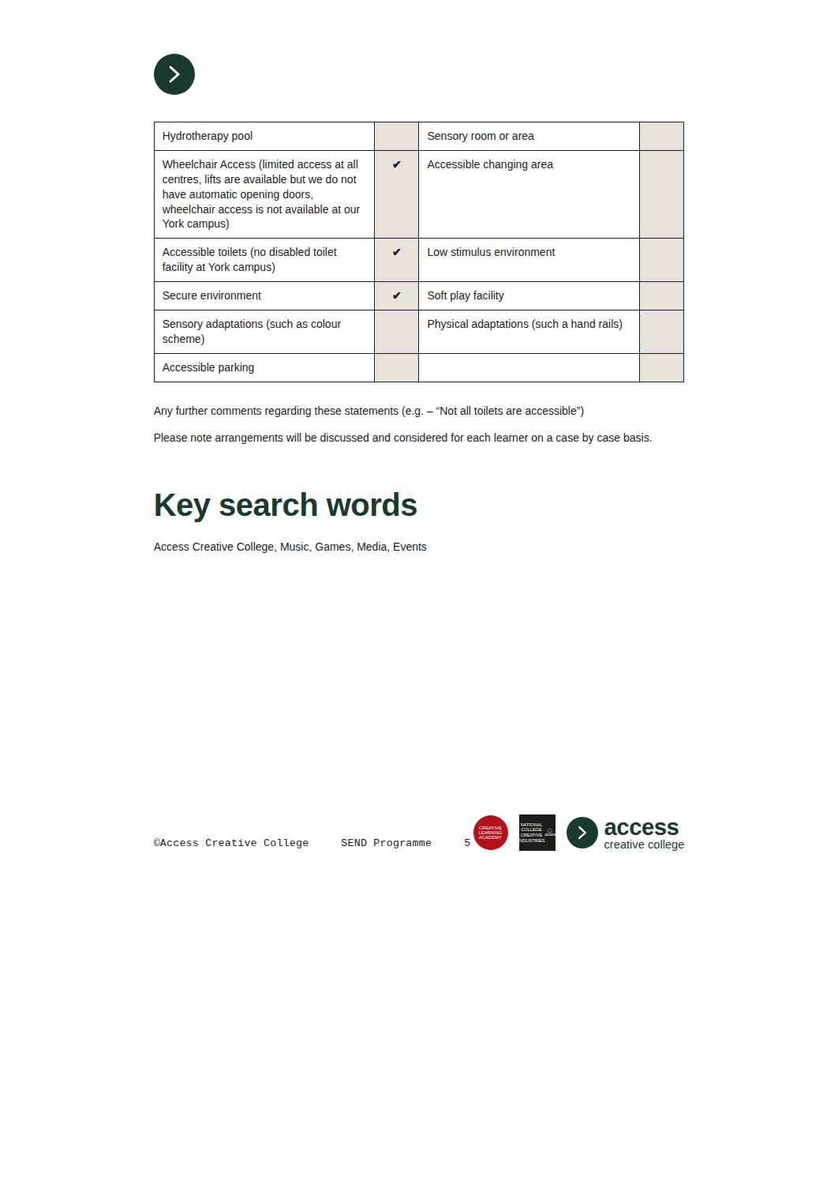| Hydrotherapy pool | | Sensory room or area | |
| Wheelchair Access (limited access at all centres, lifts are available but we do not have automatic opening doors, wheelchair access is not available at our York campus) | ✔ | Accessible changing area | |
| Accessible toilets (no disabled toilet facility at York campus) | ✔ | Low stimulus environment | |
| Secure environment | ✔ | Soft play facility | |
| Sensory adaptations (such as colour scheme) | | Physical adaptations (such a hand rails) | |
| Accessible parking | | | |
Any further comments regarding these statements (e.g. – “Not all toilets are accessible”)
Please note arrangements will be discussed and considered for each learner on a case by case basis.
Key search words
Access Creative College, Music, Games, Media, Events
©Access Creative College SEND Programme 5
CREATIVE
LEARNING
ACADEMY
NATIONAL
COLLEGE
CREATIVE
INDUSTRIES
◯ access
access creative college